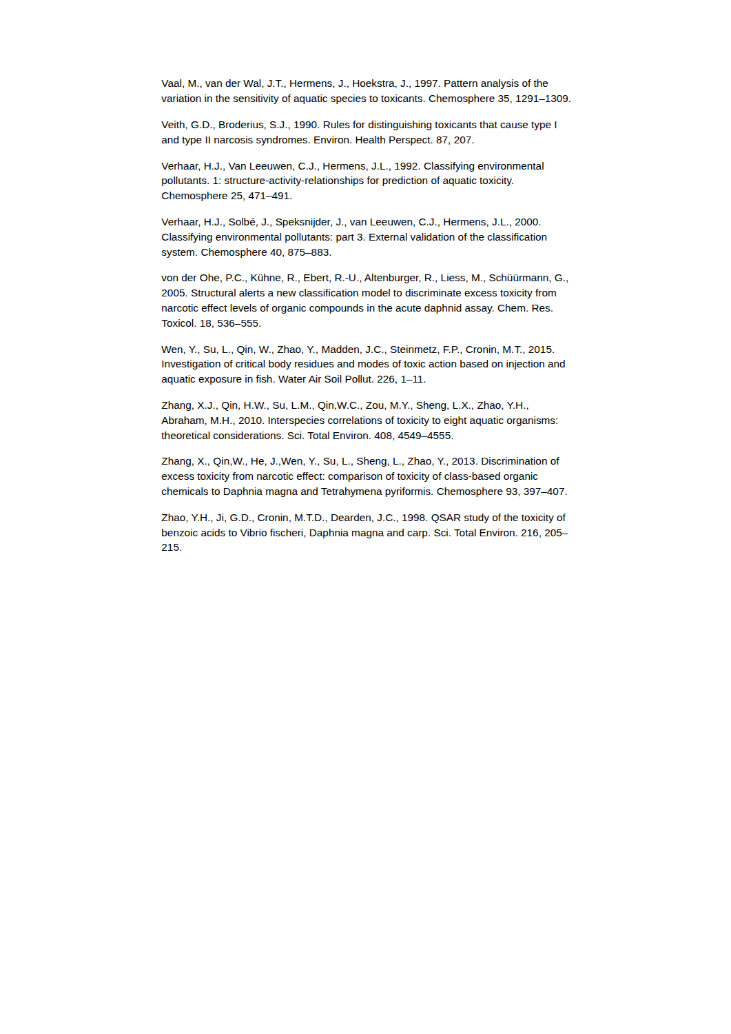Vaal, M., van der Wal, J.T., Hermens, J., Hoekstra, J., 1997. Pattern analysis of the variation in the sensitivity of aquatic species to toxicants. Chemosphere 35, 1291–1309.
Veith, G.D., Broderius, S.J., 1990. Rules for distinguishing toxicants that cause type I and type II narcosis syndromes. Environ. Health Perspect. 87, 207.
Verhaar, H.J., Van Leeuwen, C.J., Hermens, J.L., 1992. Classifying environmental pollutants. 1: structure-activity-relationships for prediction of aquatic toxicity. Chemosphere 25, 471–491.
Verhaar, H.J., Solbé, J., Speksnijder, J., van Leeuwen, C.J., Hermens, J.L., 2000. Classifying environmental pollutants: part 3. External validation of the classification system. Chemosphere 40, 875–883.
von der Ohe, P.C., Kühne, R., Ebert, R.-U., Altenburger, R., Liess, M., Schüürmann, G., 2005. Structural alerts a new classification model to discriminate excess toxicity from narcotic effect levels of organic compounds in the acute daphnid assay. Chem. Res. Toxicol. 18, 536–555.
Wen, Y., Su, L., Qin, W., Zhao, Y., Madden, J.C., Steinmetz, F.P., Cronin, M.T., 2015. Investigation of critical body residues and modes of toxic action based on injection and aquatic exposure in fish. Water Air Soil Pollut. 226, 1–11.
Zhang, X.J., Qin, H.W., Su, L.M., Qin,W.C., Zou, M.Y., Sheng, L.X., Zhao, Y.H., Abraham, M.H., 2010. Interspecies correlations of toxicity to eight aquatic organisms: theoretical considerations. Sci. Total Environ. 408, 4549–4555.
Zhang, X., Qin,W., He, J.,Wen, Y., Su, L., Sheng, L., Zhao, Y., 2013. Discrimination of excess toxicity from narcotic effect: comparison of toxicity of class-based organic chemicals to Daphnia magna and Tetrahymena pyriformis. Chemosphere 93, 397–407.
Zhao, Y.H., Ji, G.D., Cronin, M.T.D., Dearden, J.C., 1998. QSAR study of the toxicity of benzoic acids to Vibrio fischeri, Daphnia magna and carp. Sci. Total Environ. 216, 205–215.